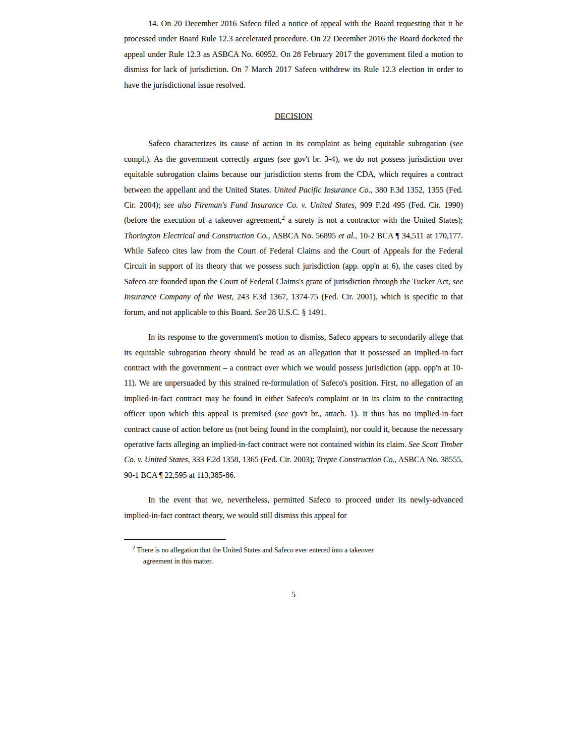14. On 20 December 2016 Safeco filed a notice of appeal with the Board requesting that it be processed under Board Rule 12.3 accelerated procedure. On 22 December 2016 the Board docketed the appeal under Rule 12.3 as ASBCA No. 60952. On 28 February 2017 the government filed a motion to dismiss for lack of jurisdiction. On 7 March 2017 Safeco withdrew its Rule 12.3 election in order to have the jurisdictional issue resolved.
DECISION
Safeco characterizes its cause of action in its complaint as being equitable subrogation (see compl.). As the government correctly argues (see gov't br. 3-4), we do not possess jurisdiction over equitable subrogation claims because our jurisdiction stems from the CDA, which requires a contract between the appellant and the United States. United Pacific Insurance Co., 380 F.3d 1352, 1355 (Fed. Cir. 2004); see also Fireman's Fund Insurance Co. v. United States, 909 F.2d 495 (Fed. Cir. 1990) (before the execution of a takeover agreement,2 a surety is not a contractor with the United States); Thorington Electrical and Construction Co., ASBCA No. 56895 et al., 10-2 BCA ¶ 34,511 at 170,177. While Safeco cites law from the Court of Federal Claims and the Court of Appeals for the Federal Circuit in support of its theory that we possess such jurisdiction (app. opp'n at 6), the cases cited by Safeco are founded upon the Court of Federal Claims's grant of jurisdiction through the Tucker Act, see Insurance Company of the West, 243 F.3d 1367, 1374-75 (Fed. Cir. 2001), which is specific to that forum, and not applicable to this Board. See 28 U.S.C. § 1491.
In its response to the government's motion to dismiss, Safeco appears to secondarily allege that its equitable subrogation theory should be read as an allegation that it possessed an implied-in-fact contract with the government – a contract over which we would possess jurisdiction (app. opp'n at 10-11). We are unpersuaded by this strained re-formulation of Safeco's position. First, no allegation of an implied-in-fact contract may be found in either Safeco's complaint or in its claim to the contracting officer upon which this appeal is premised (see gov't br., attach. 1). It thus has no implied-in-fact contract cause of action before us (not being found in the complaint), nor could it, because the necessary operative facts alleging an implied-in-fact contract were not contained within its claim. See Scott Timber Co. v. United States, 333 F.2d 1358, 1365 (Fed. Cir. 2003); Trepte Construction Co., ASBCA No. 38555, 90-1 BCA ¶ 22,595 at 113,385-86.
In the event that we, nevertheless, permitted Safeco to proceed under its newly-advanced implied-in-fact contract theory, we would still dismiss this appeal for
2 There is no allegation that the United States and Safeco ever entered into a takeover agreement in this matter.
5